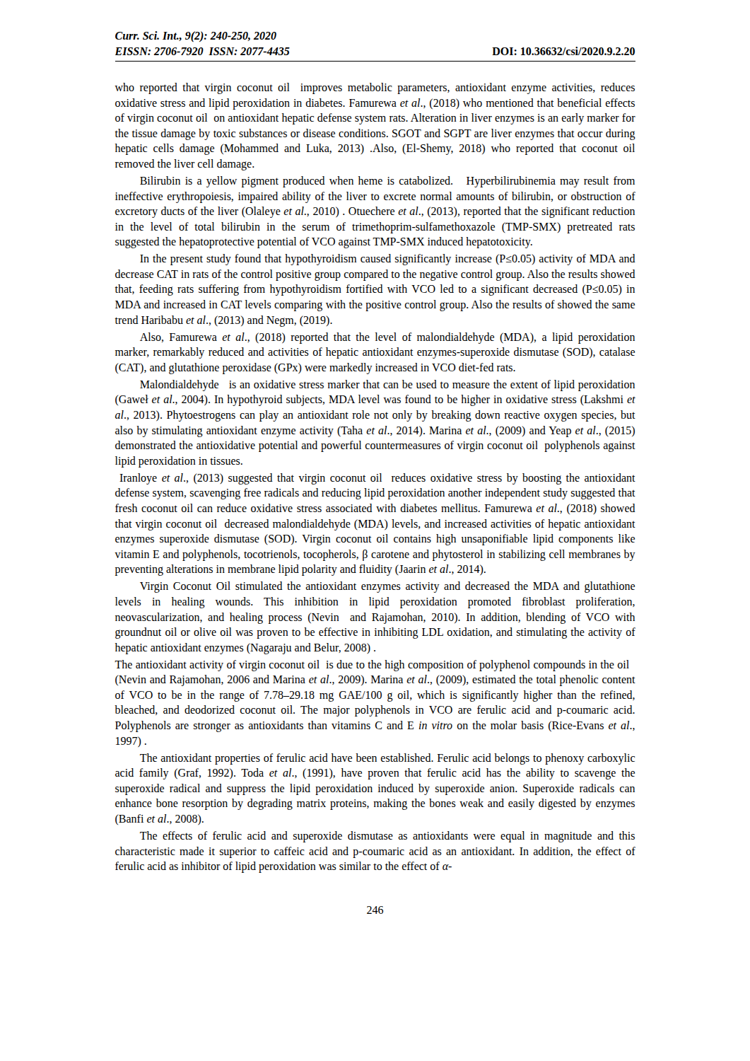Curr. Sci. Int., 9(2): 240-250, 2020
EISSN: 2706-7920 ISSN: 2077-4435 DOI: 10.36632/csi/2020.9.2.20
who reported that virgin coconut oil improves metabolic parameters, antioxidant enzyme activities, reduces oxidative stress and lipid peroxidation in diabetes. Famurewa et al., (2018) who mentioned that beneficial effects of virgin coconut oil on antioxidant hepatic defense system rats. Alteration in liver enzymes is an early marker for the tissue damage by toxic substances or disease conditions. SGOT and SGPT are liver enzymes that occur during hepatic cells damage (Mohammed and Luka, 2013) .Also, (El-Shemy, 2018) who reported that coconut oil removed the liver cell damage.
Bilirubin is a yellow pigment produced when heme is catabolized. Hyperbilirubinemia may result from ineffective erythropoiesis, impaired ability of the liver to excrete normal amounts of bilirubin, or obstruction of excretory ducts of the liver (Olaleye et al., 2010) . Otuechere et al., (2013), reported that the significant reduction in the level of total bilirubin in the serum of trimethoprim-sulfamethoxazole (TMP-SMX) pretreated rats suggested the hepatoprotective potential of VCO against TMP-SMX induced hepatotoxicity.
In the present study found that hypothyroidism caused significantly increase (P≤0.05) activity of MDA and decrease CAT in rats of the control positive group compared to the negative control group. Also the results showed that, feeding rats suffering from hypothyroidism fortified with VCO led to a significant decreased (P≤0.05) in MDA and increased in CAT levels comparing with the positive control group. Also the results of showed the same trend Haribabu et al., (2013) and Negm, (2019).
Also, Famurewa et al., (2018) reported that the level of malondialdehyde (MDA), a lipid peroxidation marker, remarkably reduced and activities of hepatic antioxidant enzymes-superoxide dismutase (SOD), catalase (CAT), and glutathione peroxidase (GPx) were markedly increased in VCO diet-fed rats.
Malondialdehyde is an oxidative stress marker that can be used to measure the extent of lipid peroxidation (Gaweł et al., 2004). In hypothyroid subjects, MDA level was found to be higher in oxidative stress (Lakshmi et al., 2013). Phytoestrogens can play an antioxidant role not only by breaking down reactive oxygen species, but also by stimulating antioxidant enzyme activity (Taha et al., 2014). Marina et al., (2009) and Yeap et al., (2015) demonstrated the antioxidative potential and powerful countermeasures of virgin coconut oil polyphenols against lipid peroxidation in tissues.
Iranloye et al., (2013) suggested that virgin coconut oil reduces oxidative stress by boosting the antioxidant defense system, scavenging free radicals and reducing lipid peroxidation another independent study suggested that fresh coconut oil can reduce oxidative stress associated with diabetes mellitus. Famurewa et al., (2018) showed that virgin coconut oil decreased malondialdehyde (MDA) levels, and increased activities of hepatic antioxidant enzymes superoxide dismutase (SOD). Virgin coconut oil contains high unsaponifiable lipid components like vitamin E and polyphenols, tocotrienols, tocopherols, β carotene and phytosterol in stabilizing cell membranes by preventing alterations in membrane lipid polarity and fluidity (Jaarin et al., 2014).
Virgin Coconut Oil stimulated the antioxidant enzymes activity and decreased the MDA and glutathione levels in healing wounds. This inhibition in lipid peroxidation promoted fibroblast proliferation, neovascularization, and healing process (Nevin and Rajamohan, 2010). In addition, blending of VCO with groundnut oil or olive oil was proven to be effective in inhibiting LDL oxidation, and stimulating the activity of hepatic antioxidant enzymes (Nagaraju and Belur, 2008) .
The antioxidant activity of virgin coconut oil is due to the high composition of polyphenol compounds in the oil (Nevin and Rajamohan, 2006 and Marina et al., 2009). Marina et al., (2009), estimated the total phenolic content of VCO to be in the range of 7.78–29.18 mg GAE/100 g oil, which is significantly higher than the refined, bleached, and deodorized coconut oil. The major polyphenols in VCO are ferulic acid and p-coumaric acid. Polyphenols are stronger as antioxidants than vitamins C and E in vitro on the molar basis (Rice-Evans et al., 1997) .
The antioxidant properties of ferulic acid have been established. Ferulic acid belongs to phenoxy carboxylic acid family (Graf, 1992). Toda et al., (1991), have proven that ferulic acid has the ability to scavenge the superoxide radical and suppress the lipid peroxidation induced by superoxide anion. Superoxide radicals can enhance bone resorption by degrading matrix proteins, making the bones weak and easily digested by enzymes (Banfi et al., 2008).
The effects of ferulic acid and superoxide dismutase as antioxidants were equal in magnitude and this characteristic made it superior to caffeic acid and p-coumaric acid as an antioxidant. In addition, the effect of ferulic acid as inhibitor of lipid peroxidation was similar to the effect of α-
246